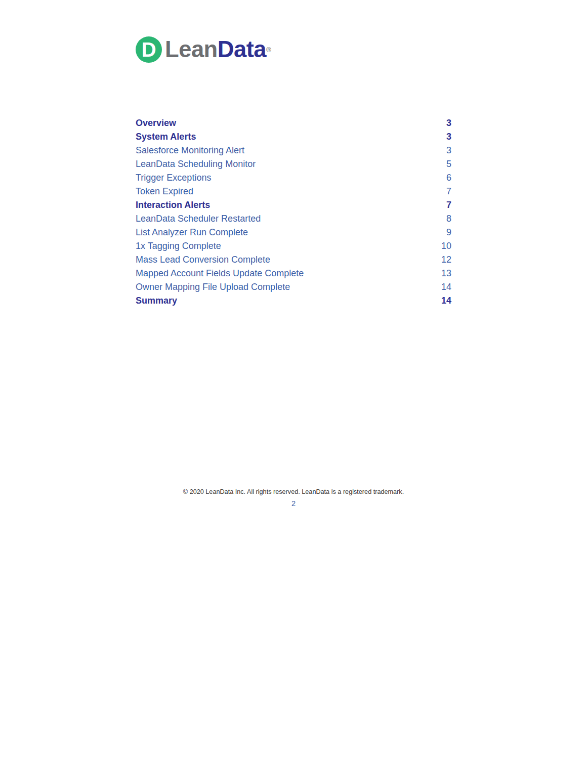DLean Data®
| Overview | 3 |
| System Alerts | 3 |
| Salesforce Monitoring Alert | 3 |
| LeanData Scheduling Monitor | 5 |
| Trigger Exceptions | 6 |
| Token Expired | 7 |
| Interaction Alerts | 7 |
| LeanData Scheduler Restarted | 8 |
| List Analyzer Run Complete | 9 |
| 1x Tagging Complete | 10 |
| Mass Lead Conversion Complete | 12 |
| Mapped Account Fields Update Complete | 13 |
| Owner Mapping File Upload Complete | 14 |
| Summary | 14 |
© 2020 LeanData Inc. All rights reserved. LeanData is a registered trademark.
2